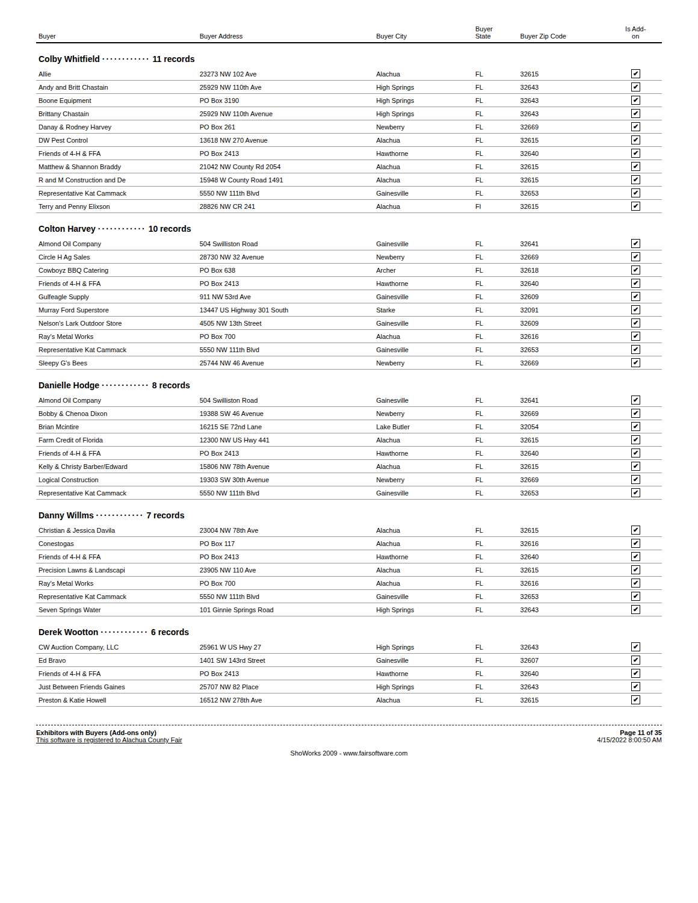| Buyer | Buyer Address | Buyer City | Buyer State | Buyer Zip Code | Is Add- on |
| --- | --- | --- | --- | --- | --- |
| Colby Whitfield ············ 11 records |
| Allie | 23273 NW 102 Ave | Alachua | FL | 32615 | ✔ |
| Andy and Britt Chastain | 25929 NW 110th Ave | High Springs | FL | 32643 | ✔ |
| Boone Equipment | PO Box 3190 | High Springs | FL | 32643 | ✔ |
| Brittany Chastain | 25929 NW 110th Avenue | High Springs | FL | 32643 | ✔ |
| Danay & Rodney Harvey | PO Box 261 | Newberry | FL | 32669 | ✔ |
| DW Pest Control | 13618 NW 270 Avenue | Alachua | FL | 32615 | ✔ |
| Friends of 4-H & FFA | PO Box 2413 | Hawthorne | FL | 32640 | ✔ |
| Matthew & Shannon Braddy | 21042 NW County Rd 2054 | Alachua | FL | 32615 | ✔ |
| R and M Construction and De | 15948 W County Road 1491 | Alachua | FL | 32615 | ✔ |
| Representative Kat Cammack | 5550 NW 111th Blvd | Gainesville | FL | 32653 | ✔ |
| Terry and Penny Elixson | 28826 NW CR 241 | Alachua | Fl | 32615 | ✔ |
| Colton Harvey ············ 10 records |
| Almond Oil Company | 504 Swilliston Road | Gainesville | FL | 32641 | ✔ |
| Circle H Ag Sales | 28730 NW 32 Avenue | Newberry | FL | 32669 | ✔ |
| Cowboyz BBQ Catering | PO Box 638 | Archer | FL | 32618 | ✔ |
| Friends of 4-H & FFA | PO Box 2413 | Hawthorne | FL | 32640 | ✔ |
| Gulfeagle Supply | 911 NW 53rd Ave | Gainesville | FL | 32609 | ✔ |
| Murray Ford Superstore | 13447 US Highway 301 South | Starke | FL | 32091 | ✔ |
| Nelson's Lark Outdoor Store | 4505 NW 13th Street | Gainesville | FL | 32609 | ✔ |
| Ray's Metal Works | PO Box 700 | Alachua | FL | 32616 | ✔ |
| Representative Kat Cammack | 5550 NW 111th Blvd | Gainesville | FL | 32653 | ✔ |
| Sleepy G's Bees | 25744 NW 46 Avenue | Newberry | FL | 32669 | ✔ |
| Danielle Hodge ············ 8 records |
| Almond Oil Company | 504 Swilliston Road | Gainesville | FL | 32641 | ✔ |
| Bobby & Chenoa Dixon | 19388 SW 46 Avenue | Newberry | FL | 32669 | ✔ |
| Brian Mcintire | 16215 SE 72nd Lane | Lake Butler | FL | 32054 | ✔ |
| Farm Credit of Florida | 12300 NW US Hwy 441 | Alachua | FL | 32615 | ✔ |
| Friends of 4-H & FFA | PO Box 2413 | Hawthorne | FL | 32640 | ✔ |
| Kelly & Christy Barber/Edward | 15806 NW 78th Avenue | Alachua | FL | 32615 | ✔ |
| Logical Construction | 19303 SW 30th Avenue | Newberry | FL | 32669 | ✔ |
| Representative Kat Cammack | 5550 NW 111th Blvd | Gainesville | FL | 32653 | ✔ |
| Danny Willms ············ 7 records |
| Christian & Jessica Davila | 23004 NW 78th Ave | Alachua | FL | 32615 | ✔ |
| Conestogas | PO Box 117 | Alachua | FL | 32616 | ✔ |
| Friends of 4-H & FFA | PO Box 2413 | Hawthorne | FL | 32640 | ✔ |
| Precision Lawns & Landscapi | 23905 NW 110 Ave | Alachua | FL | 32615 | ✔ |
| Ray's Metal Works | PO Box 700 | Alachua | FL | 32616 | ✔ |
| Representative Kat Cammack | 5550 NW 111th Blvd | Gainesville | FL | 32653 | ✔ |
| Seven Springs Water | 101 Ginnie Springs Road | High Springs | FL | 32643 | ✔ |
| Derek Wootton ············ 6 records |
| CW Auction Company, LLC | 25961 W US Hwy 27 | High Springs | FL | 32643 | ✔ |
| Ed Bravo | 1401 SW 143rd Street | Gainesville | FL | 32607 | ✔ |
| Friends of 4-H & FFA | PO Box 2413 | Hawthorne | FL | 32640 | ✔ |
| Just Between Friends Gaines | 25707 NW 82 Place | High Springs | FL | 32643 | ✔ |
| Preston & Katie Howell | 16512 NW 278th Ave | Alachua | FL | 32615 | ✔ |
Exhibitors with Buyers (Add-ons only)
This software is registered to Alachua County Fair
Page 11 of 35
4/15/2022 8:00:50 AM
ShoWorks 2009 - www.fairsoftware.com